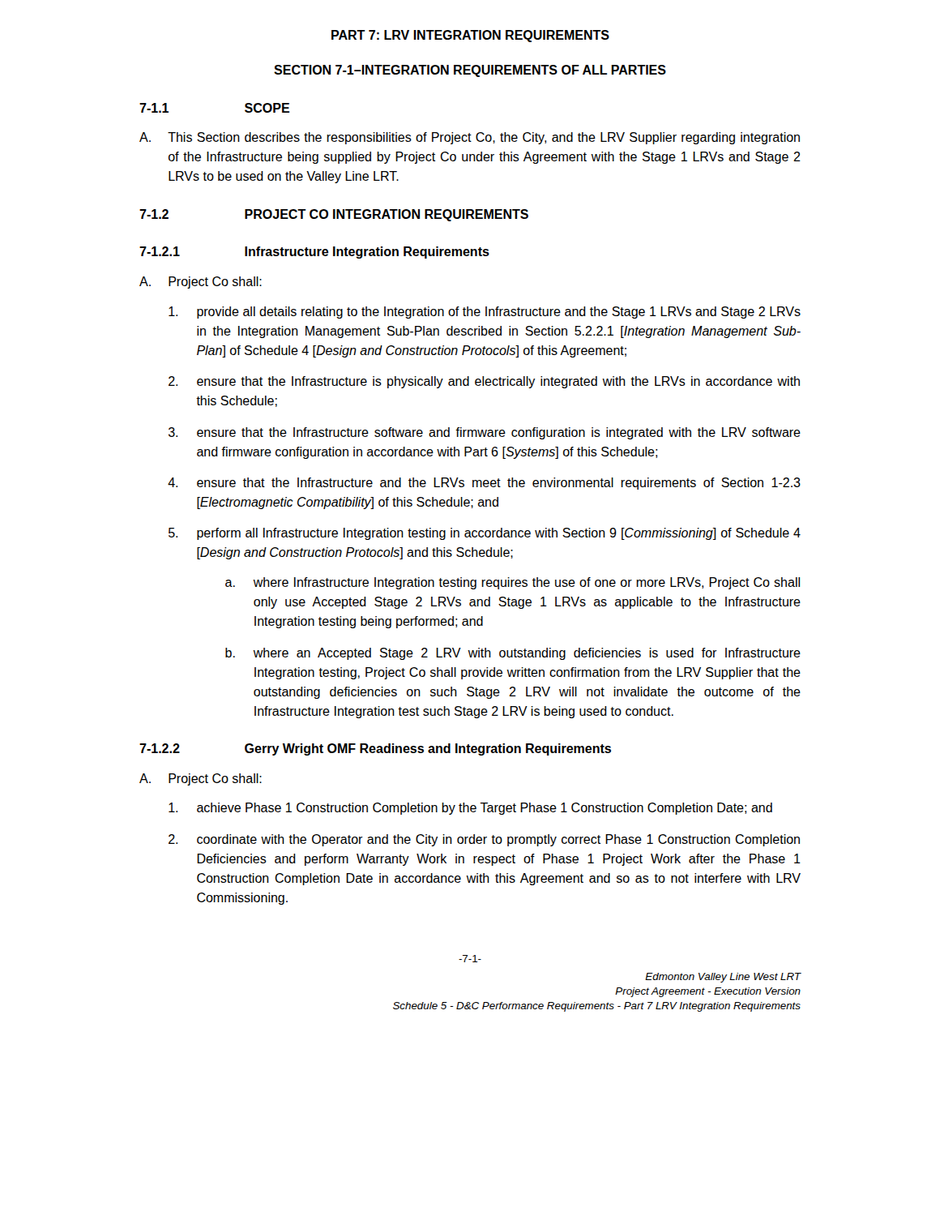PART 7: LRV INTEGRATION REQUIREMENTS
SECTION 7-1–INTEGRATION REQUIREMENTS OF ALL PARTIES
7-1.1 SCOPE
A. This Section describes the responsibilities of Project Co, the City, and the LRV Supplier regarding integration of the Infrastructure being supplied by Project Co under this Agreement with the Stage 1 LRVs and Stage 2 LRVs to be used on the Valley Line LRT.
7-1.2 PROJECT CO INTEGRATION REQUIREMENTS
7-1.2.1 Infrastructure Integration Requirements
A. Project Co shall:
1. provide all details relating to the Integration of the Infrastructure and the Stage 1 LRVs and Stage 2 LRVs in the Integration Management Sub-Plan described in Section 5.2.2.1 [Integration Management Sub-Plan] of Schedule 4 [Design and Construction Protocols] of this Agreement;
2. ensure that the Infrastructure is physically and electrically integrated with the LRVs in accordance with this Schedule;
3. ensure that the Infrastructure software and firmware configuration is integrated with the LRV software and firmware configuration in accordance with Part 6 [Systems] of this Schedule;
4. ensure that the Infrastructure and the LRVs meet the environmental requirements of Section 1-2.3 [Electromagnetic Compatibility] of this Schedule; and
5. perform all Infrastructure Integration testing in accordance with Section 9 [Commissioning] of Schedule 4 [Design and Construction Protocols] and this Schedule;
a. where Infrastructure Integration testing requires the use of one or more LRVs, Project Co shall only use Accepted Stage 2 LRVs and Stage 1 LRVs as applicable to the Infrastructure Integration testing being performed; and
b. where an Accepted Stage 2 LRV with outstanding deficiencies is used for Infrastructure Integration testing, Project Co shall provide written confirmation from the LRV Supplier that the outstanding deficiencies on such Stage 2 LRV will not invalidate the outcome of the Infrastructure Integration test such Stage 2 LRV is being used to conduct.
7-1.2.2 Gerry Wright OMF Readiness and Integration Requirements
A. Project Co shall:
1. achieve Phase 1 Construction Completion by the Target Phase 1 Construction Completion Date; and
2. coordinate with the Operator and the City in order to promptly correct Phase 1 Construction Completion Deficiencies and perform Warranty Work in respect of Phase 1 Project Work after the Phase 1 Construction Completion Date in accordance with this Agreement and so as to not interfere with LRV Commissioning.
-7-1-
Edmonton Valley Line West LRT
Project Agreement - Execution Version
Schedule 5 - D&C Performance Requirements - Part 7 LRV Integration Requirements